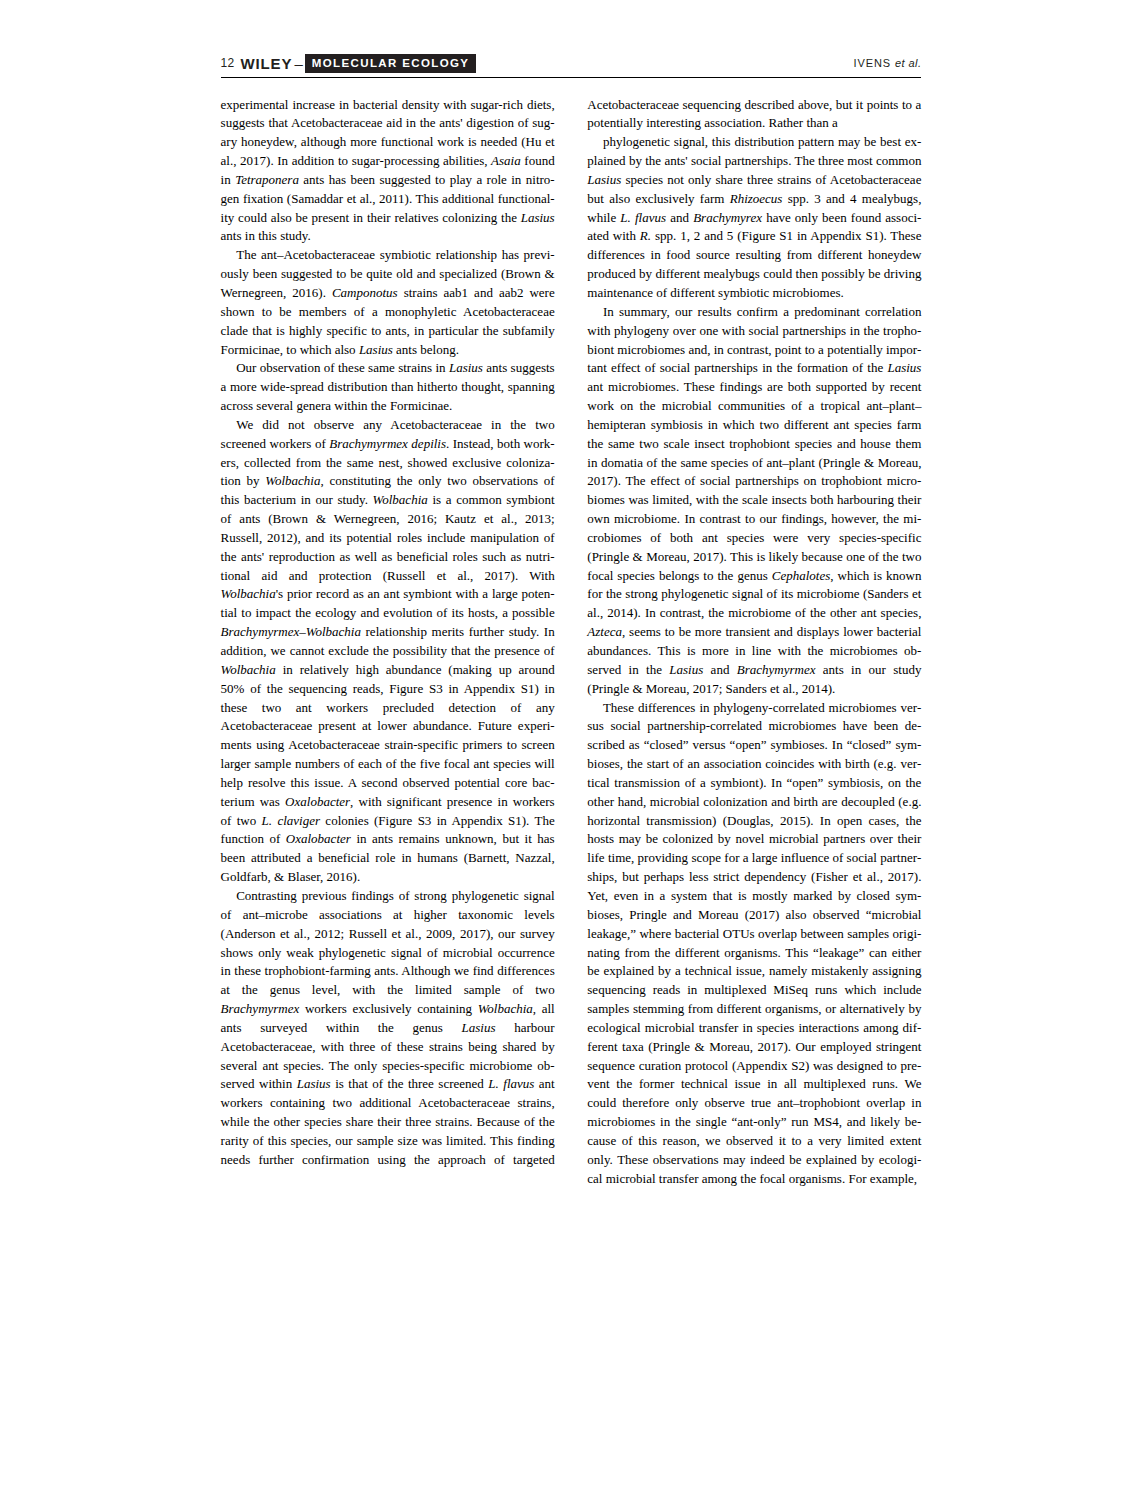12 WILEY– MOLECULAR ECOLOGY IVENS et al.
experimental increase in bacterial density with sugar-rich diets, suggests that Acetobacteraceae aid in the ants' digestion of sugary honeydew, although more functional work is needed (Hu et al., 2017). In addition to sugar-processing abilities, Asaia found in Tetraponera ants has been suggested to play a role in nitrogen fixation (Samaddar et al., 2011). This additional functionality could also be present in their relatives colonizing the Lasius ants in this study.
The ant–Acetobacteraceae symbiotic relationship has previously been suggested to be quite old and specialized (Brown & Wernegreen, 2016). Camponotus strains aab1 and aab2 were shown to be members of a monophyletic Acetobacteraceae clade that is highly specific to ants, in particular the subfamily Formicinae, to which also Lasius ants belong.
Our observation of these same strains in Lasius ants suggests a more wide-spread distribution than hitherto thought, spanning across several genera within the Formicinae.
We did not observe any Acetobacteraceae in the two screened workers of Brachymyrmex depilis. Instead, both workers, collected from the same nest, showed exclusive colonization by Wolbachia, constituting the only two observations of this bacterium in our study. Wolbachia is a common symbiont of ants (Brown & Wernegreen, 2016; Kautz et al., 2013; Russell, 2012), and its potential roles include manipulation of the ants' reproduction as well as beneficial roles such as nutritional aid and protection (Russell et al., 2017). With Wolbachia's prior record as an ant symbiont with a large potential to impact the ecology and evolution of its hosts, a possible Brachymyrmex–Wolbachia relationship merits further study. In addition, we cannot exclude the possibility that the presence of Wolbachia in relatively high abundance (making up around 50% of the sequencing reads, Figure S3 in Appendix S1) in these two ant workers precluded detection of any Acetobacteraceae present at lower abundance. Future experiments using Acetobacteraceae strain-specific primers to screen larger sample numbers of each of the five focal ant species will help resolve this issue. A second observed potential core bacterium was Oxalobacter, with significant presence in workers of two L. claviger colonies (Figure S3 in Appendix S1). The function of Oxalobacter in ants remains unknown, but it has been attributed a beneficial role in humans (Barnett, Nazzal, Goldfarb, & Blaser, 2016).
Contrasting previous findings of strong phylogenetic signal of ant–microbe associations at higher taxonomic levels (Anderson et al., 2012; Russell et al., 2009, 2017), our survey shows only weak phylogenetic signal of microbial occurrence in these trophobiont-farming ants. Although we find differences at the genus level, with the limited sample of two Brachymyrmex workers exclusively containing Wolbachia, all ants surveyed within the genus Lasius harbour Acetobacteraceae, with three of these strains being shared by several ant species. The only species-specific microbiome observed within Lasius is that of the three screened L. flavus ant workers containing two additional Acetobacteraceae strains, while the other species share their three strains. Because of the rarity of this species, our sample size was limited. This finding needs further confirmation using the approach of targeted Acetobacteraceae sequencing described above, but it points to a potentially interesting association. Rather than a
phylogenetic signal, this distribution pattern may be best explained by the ants' social partnerships. The three most common Lasius species not only share three strains of Acetobacteraceae but also exclusively farm Rhizoecus spp. 3 and 4 mealybugs, while L. flavus and Brachymyrex have only been found associated with R. spp. 1, 2 and 5 (Figure S1 in Appendix S1). These differences in food source resulting from different honeydew produced by different mealybugs could then possibly be driving maintenance of different symbiotic microbiomes.
In summary, our results confirm a predominant correlation with phylogeny over one with social partnerships in the trophobiont microbiomes and, in contrast, point to a potentially important effect of social partnerships in the formation of the Lasius ant microbiomes. These findings are both supported by recent work on the microbial communities of a tropical ant–plant–hemipteran symbiosis in which two different ant species farm the same two scale insect trophobiont species and house them in domatia of the same species of ant–plant (Pringle & Moreau, 2017). The effect of social partnerships on trophobiont microbiomes was limited, with the scale insects both harbouring their own microbiome. In contrast to our findings, however, the microbiomes of both ant species were very species-specific (Pringle & Moreau, 2017). This is likely because one of the two focal species belongs to the genus Cephalotes, which is known for the strong phylogenetic signal of its microbiome (Sanders et al., 2014). In contrast, the microbiome of the other ant species, Azteca, seems to be more transient and displays lower bacterial abundances. This is more in line with the microbiomes observed in the Lasius and Brachymyrmex ants in our study (Pringle & Moreau, 2017; Sanders et al., 2014).
These differences in phylogeny-correlated microbiomes versus social partnership-correlated microbiomes have been described as “closed” versus “open” symbioses. In “closed” symbioses, the start of an association coincides with birth (e.g. vertical transmission of a symbiont). In “open” symbiosis, on the other hand, microbial colonization and birth are decoupled (e.g. horizontal transmission) (Douglas, 2015). In open cases, the hosts may be colonized by novel microbial partners over their life time, providing scope for a large influence of social partnerships, but perhaps less strict dependency (Fisher et al., 2017). Yet, even in a system that is mostly marked by closed symbioses, Pringle and Moreau (2017) also observed “microbial leakage,” where bacterial OTUs overlap between samples originating from the different organisms. This “leakage” can either be explained by a technical issue, namely mistakenly assigning sequencing reads in multiplexed MiSeq runs which include samples stemming from different organisms, or alternatively by ecological microbial transfer in species interactions among different taxa (Pringle & Moreau, 2017). Our employed stringent sequence curation protocol (Appendix S2) was designed to prevent the former technical issue in all multiplexed runs. We could therefore only observe true ant–trophobiont overlap in microbiomes in the single “ant-only” run MS4, and likely because of this reason, we observed it to a very limited extent only. These observations may indeed be explained by ecological microbial transfer among the focal organisms. For example,